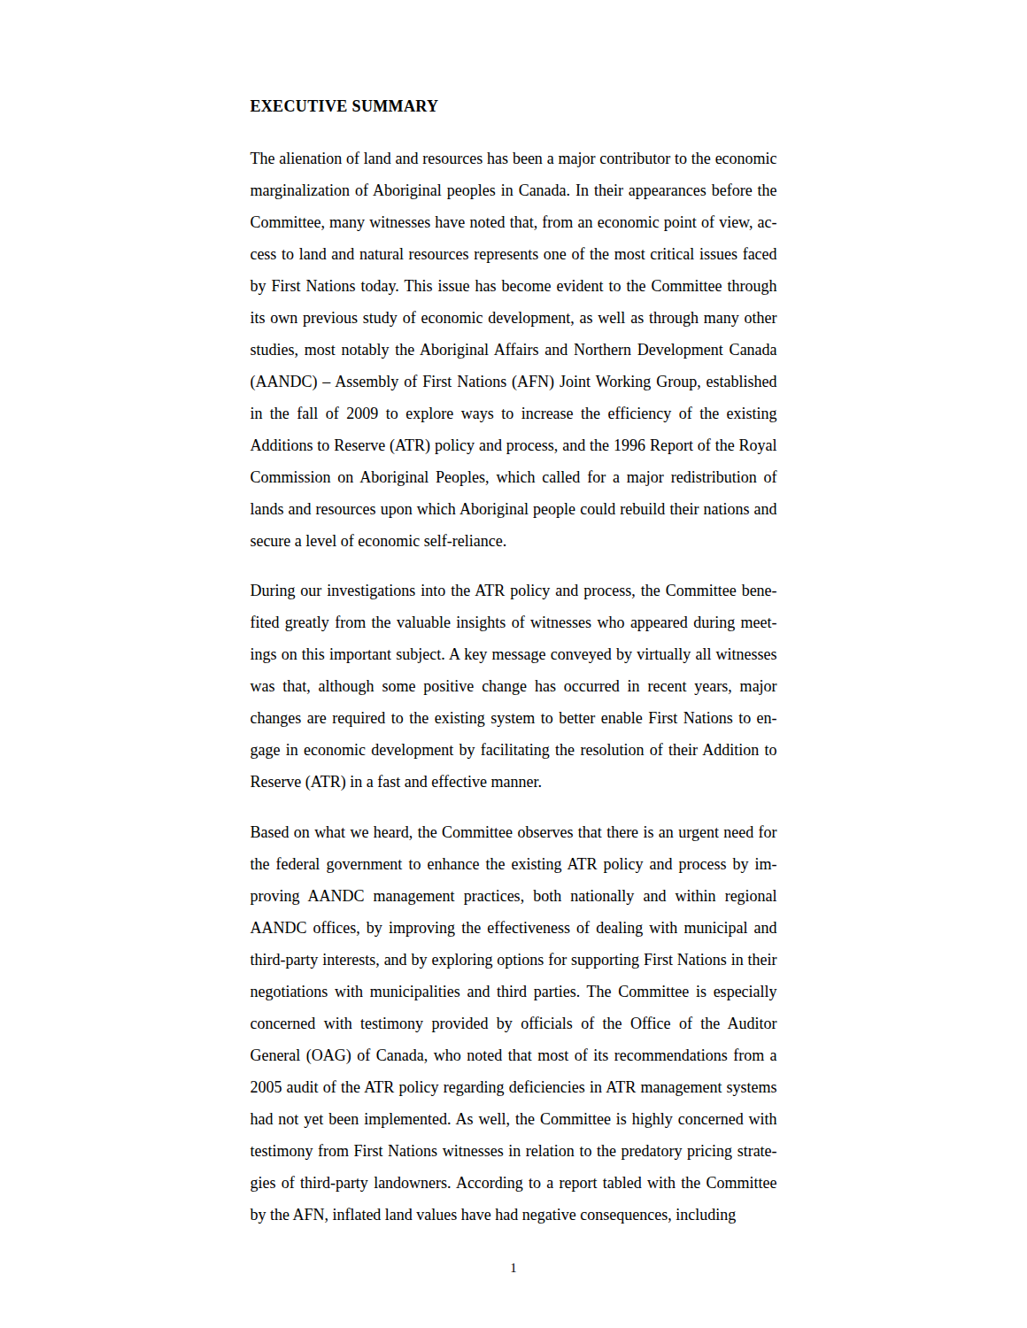EXECUTIVE SUMMARY
The alienation of land and resources has been a major contributor to the economic marginalization of Aboriginal peoples in Canada. In their appearances before the Committee, many witnesses have noted that, from an economic point of view, access to land and natural resources represents one of the most critical issues faced by First Nations today. This issue has become evident to the Committee through its own previous study of economic development, as well as through many other studies, most notably the Aboriginal Affairs and Northern Development Canada (AANDC) – Assembly of First Nations (AFN) Joint Working Group, established in the fall of 2009 to explore ways to increase the efficiency of the existing Additions to Reserve (ATR) policy and process, and the 1996 Report of the Royal Commission on Aboriginal Peoples, which called for a major redistribution of lands and resources upon which Aboriginal people could rebuild their nations and secure a level of economic self-reliance.
During our investigations into the ATR policy and process, the Committee benefited greatly from the valuable insights of witnesses who appeared during meetings on this important subject. A key message conveyed by virtually all witnesses was that, although some positive change has occurred in recent years, major changes are required to the existing system to better enable First Nations to engage in economic development by facilitating the resolution of their Addition to Reserve (ATR) in a fast and effective manner.
Based on what we heard, the Committee observes that there is an urgent need for the federal government to enhance the existing ATR policy and process by improving AANDC management practices, both nationally and within regional AANDC offices, by improving the effectiveness of dealing with municipal and third-party interests, and by exploring options for supporting First Nations in their negotiations with municipalities and third parties. The Committee is especially concerned with testimony provided by officials of the Office of the Auditor General (OAG) of Canada, who noted that most of its recommendations from a 2005 audit of the ATR policy regarding deficiencies in ATR management systems had not yet been implemented. As well, the Committee is highly concerned with testimony from First Nations witnesses in relation to the predatory pricing strategies of third-party landowners. According to a report tabled with the Committee by the AFN, inflated land values have had negative consequences, including
1